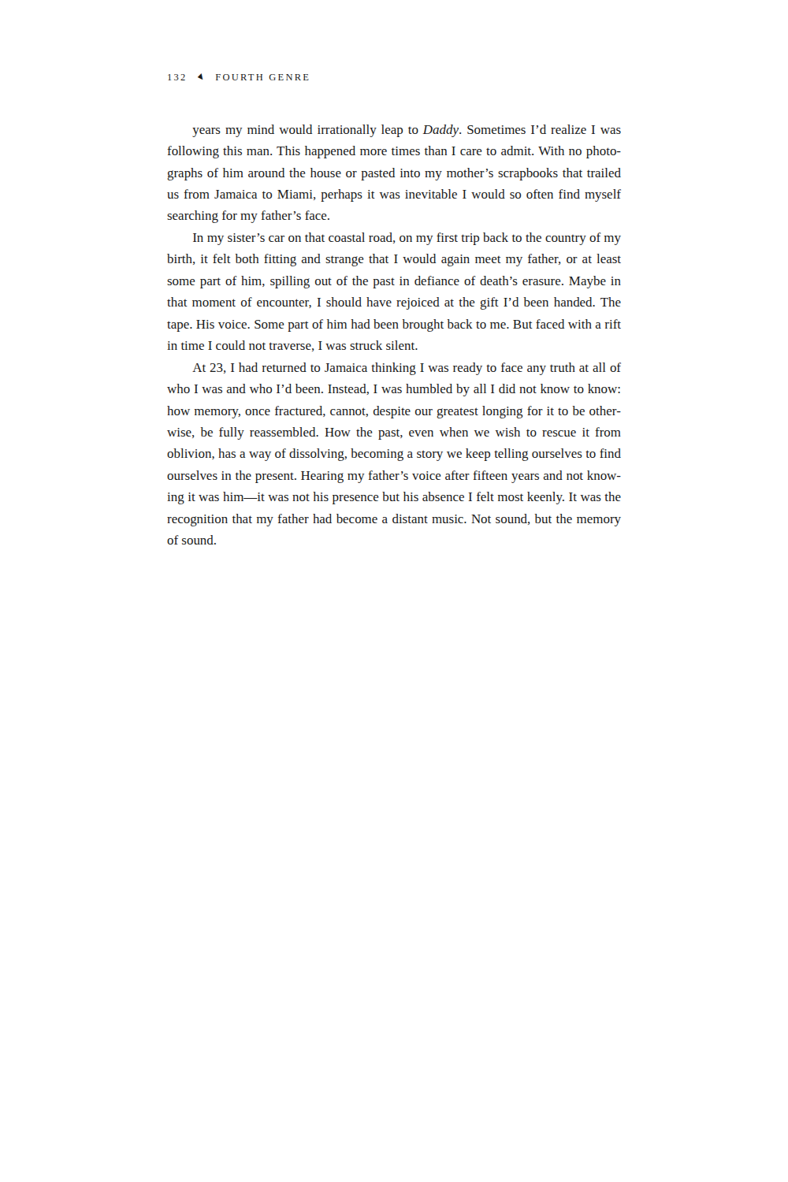132▼Fourth Genre
years my mind would irrationally leap to Daddy. Sometimes I’d realize I was following this man. This happened more times than I care to admit. With no photographs of him around the house or pasted into my mother’s scrapbooks that trailed us from Jamaica to Miami, perhaps it was inevitable I would so often find myself searching for my father’s face.
In my sister’s car on that coastal road, on my first trip back to the country of my birth, it felt both fitting and strange that I would again meet my father, or at least some part of him, spilling out of the past in defiance of death’s erasure. Maybe in that moment of encounter, I should have rejoiced at the gift I’d been handed. The tape. His voice. Some part of him had been brought back to me. But faced with a rift in time I could not traverse, I was struck silent.
At 23, I had returned to Jamaica thinking I was ready to face any truth at all of who I was and who I’d been. Instead, I was humbled by all I did not know to know: how memory, once fractured, cannot, despite our greatest longing for it to be otherwise, be fully reassembled. How the past, even when we wish to rescue it from oblivion, has a way of dissolving, becoming a story we keep telling ourselves to find ourselves in the present. Hearing my father’s voice after fifteen years and not knowing it was him—it was not his presence but his absence I felt most keenly. It was the recognition that my father had become a distant music. Not sound, but the memory of sound.